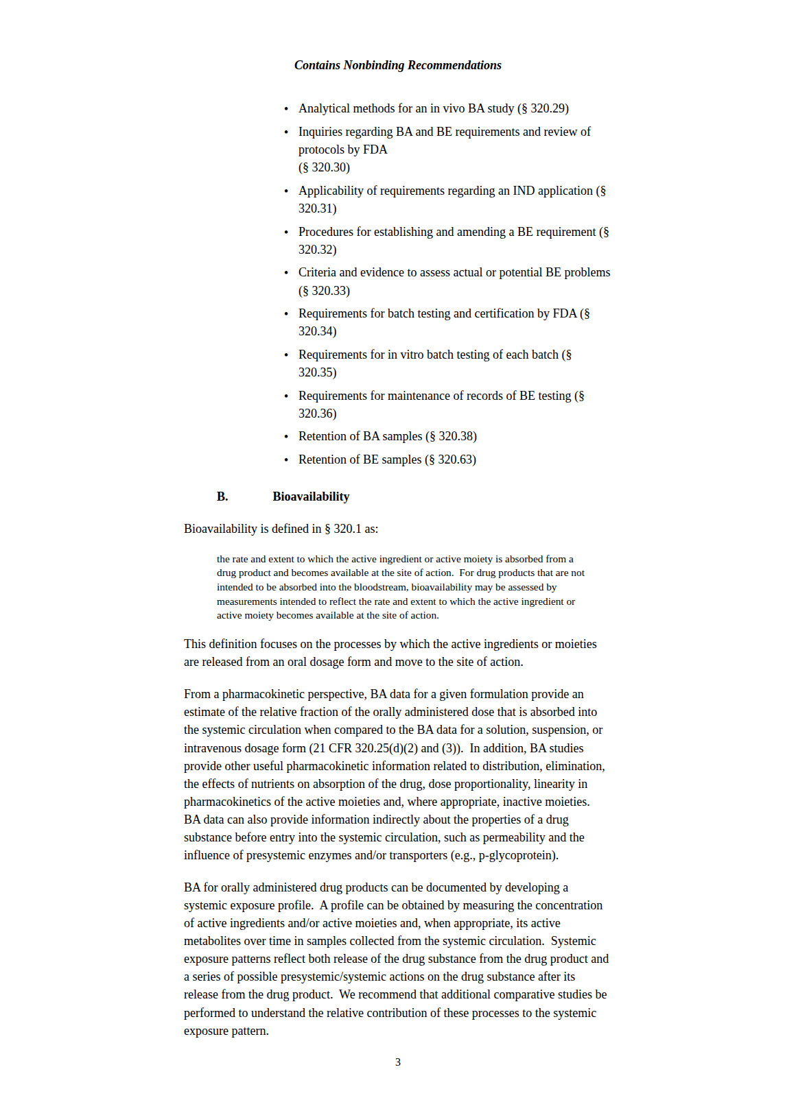Contains Nonbinding Recommendations
Analytical methods for an in vivo BA study (§ 320.29)
Inquiries regarding BA and BE requirements and review of protocols by FDA
(§ 320.30)
Applicability of requirements regarding an IND application (§ 320.31)
Procedures for establishing and amending a BE requirement (§ 320.32)
Criteria and evidence to assess actual or potential BE problems (§ 320.33)
Requirements for batch testing and certification by FDA (§ 320.34)
Requirements for in vitro batch testing of each batch (§ 320.35)
Requirements for maintenance of records of BE testing (§ 320.36)
Retention of BA samples (§ 320.38)
Retention of BE samples (§ 320.63)
B. Bioavailability
Bioavailability is defined in § 320.1 as:
the rate and extent to which the active ingredient or active moiety is absorbed from a drug product and becomes available at the site of action. For drug products that are not intended to be absorbed into the bloodstream, bioavailability may be assessed by measurements intended to reflect the rate and extent to which the active ingredient or active moiety becomes available at the site of action.
This definition focuses on the processes by which the active ingredients or moieties are released from an oral dosage form and move to the site of action.
From a pharmacokinetic perspective, BA data for a given formulation provide an estimate of the relative fraction of the orally administered dose that is absorbed into the systemic circulation when compared to the BA data for a solution, suspension, or intravenous dosage form (21 CFR 320.25(d)(2) and (3)). In addition, BA studies provide other useful pharmacokinetic information related to distribution, elimination, the effects of nutrients on absorption of the drug, dose proportionality, linearity in pharmacokinetics of the active moieties and, where appropriate, inactive moieties. BA data can also provide information indirectly about the properties of a drug substance before entry into the systemic circulation, such as permeability and the influence of presystemic enzymes and/or transporters (e.g., p-glycoprotein).
BA for orally administered drug products can be documented by developing a systemic exposure profile. A profile can be obtained by measuring the concentration of active ingredients and/or active moieties and, when appropriate, its active metabolites over time in samples collected from the systemic circulation. Systemic exposure patterns reflect both release of the drug substance from the drug product and a series of possible presystemic/systemic actions on the drug substance after its release from the drug product. We recommend that additional comparative studies be performed to understand the relative contribution of these processes to the systemic exposure pattern.
3